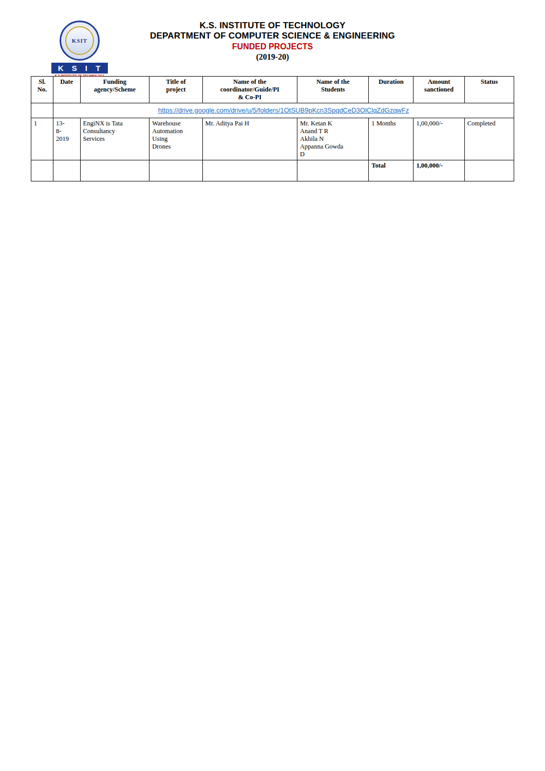K S I T
K S INSTITUTE OF TECHNOLOGY
K.S. INSTITUTE OF TECHNOLOGY
DEPARTMENT OF COMPUTER SCIENCE & ENGINEERING
FUNDED PROJECTS
(2019-20)
| Sl. No. | Date | Funding agency/Scheme | Title of project | Name of the coordinator/Guide/PI & Co-PI | Name of the Students | Duration | Amount sanctioned | Status |
| --- | --- | --- | --- | --- | --- | --- | --- | --- |
| | https://drive.google.com/drive/u/5/folders/1OtSUB9pKcn3SpqdCeD3OlClqZdGzqwFz |
| 1 | 13- 8- 2019 | EngiNX is Tata Consultancy Services | Warehouse Automation Using Drones | Mr. Aditya Pai H | Mr. Ketan K Anand T R Akhila N Appanna Gowda D | 1 Months | 1,00,000/- | Completed |
| | | | | | | Total | 1,00,000/- | |